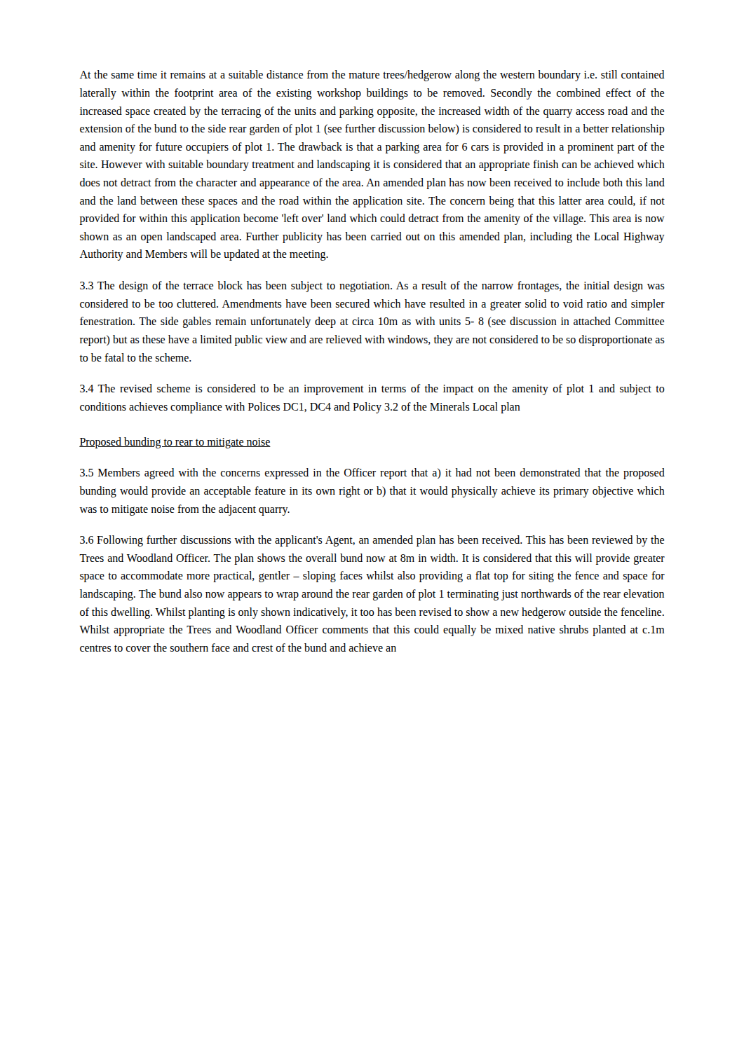At the same time it remains at a suitable distance from the mature trees/hedgerow along the western boundary i.e. still contained laterally within the footprint area of the existing workshop buildings to be removed. Secondly the combined effect of the increased space created by the terracing of the units and parking opposite, the increased width of the quarry access road and the extension of the bund to the side rear garden of plot 1 (see further discussion below) is considered to result in a better relationship and amenity for future occupiers of plot 1. The drawback is that a parking area for 6 cars is provided in a prominent part of the site. However with suitable boundary treatment and landscaping it is considered that an appropriate finish can be achieved which does not detract from the character and appearance of the area. An amended plan has now been received to include both this land and the land between these spaces and the road within the application site. The concern being that this latter area could, if not provided for within this application become 'left over' land which could detract from the amenity of the village. This area is now shown as an open landscaped area. Further publicity has been carried out on this amended plan, including the Local Highway Authority and Members will be updated at the meeting.
3.3 The design of the terrace block has been subject to negotiation. As a result of the narrow frontages, the initial design was considered to be too cluttered. Amendments have been secured which have resulted in a greater solid to void ratio and simpler fenestration. The side gables remain unfortunately deep at circa 10m as with units 5- 8 (see discussion in attached Committee report) but as these have a limited public view and are relieved with windows, they are not considered to be so disproportionate as to be fatal to the scheme.
3.4 The revised scheme is considered to be an improvement in terms of the impact on the amenity of plot 1 and subject to conditions achieves compliance with Polices DC1, DC4 and Policy 3.2 of the Minerals Local plan
Proposed bunding to rear to mitigate noise
3.5 Members agreed with the concerns expressed in the Officer report that a) it had not been demonstrated that the proposed bunding would provide an acceptable feature in its own right or b) that it would physically achieve its primary objective which was to mitigate noise from the adjacent quarry.
3.6 Following further discussions with the applicant's Agent, an amended plan has been received. This has been reviewed by the Trees and Woodland Officer. The plan shows the overall bund now at 8m in width. It is considered that this will provide greater space to accommodate more practical, gentler – sloping faces whilst also providing a flat top for siting the fence and space for landscaping. The bund also now appears to wrap around the rear garden of plot 1 terminating just northwards of the rear elevation of this dwelling. Whilst planting is only shown indicatively, it too has been revised to show a new hedgerow outside the fenceline. Whilst appropriate the Trees and Woodland Officer comments that this could equally be mixed native shrubs planted at c.1m centres to cover the southern face and crest of the bund and achieve an